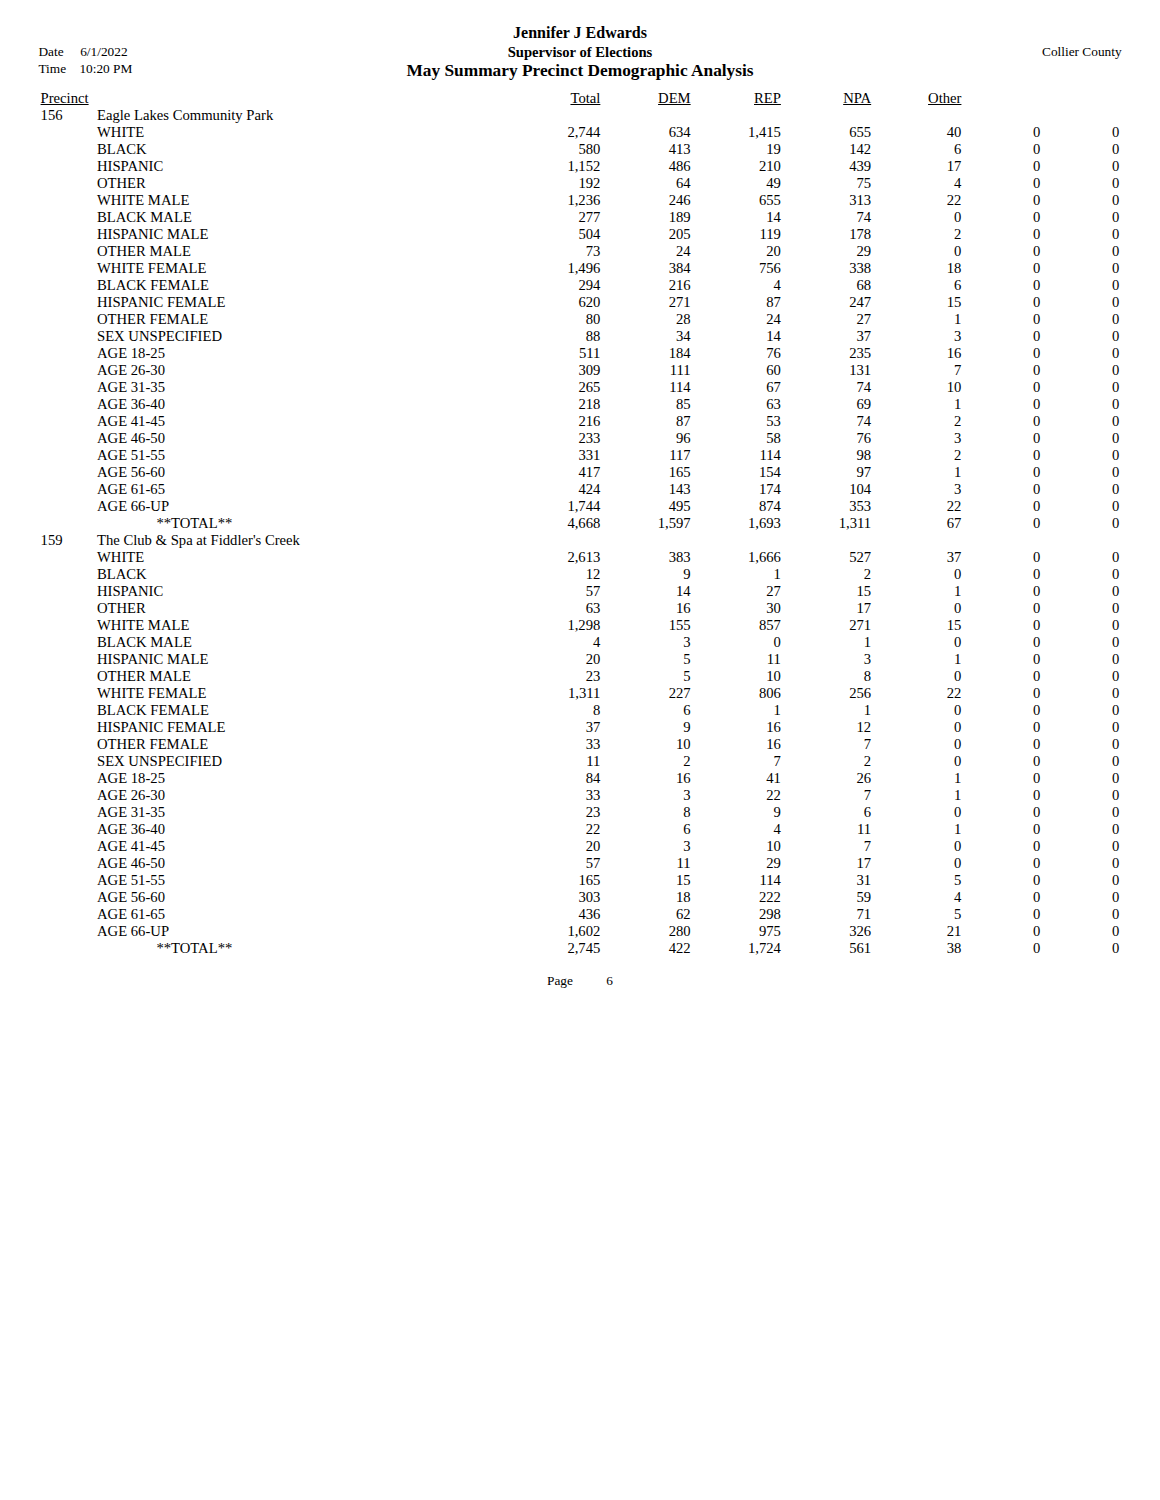Jennifer J Edwards
| Date 6/1/2022 | Supervisor of Elections | Collier County |
| Time 10:20 PM | May Summary Precinct Demographic Analysis | |
| Precinct | Total | DEM | REP | NPA | Other | | |
| --- | --- | --- | --- | --- | --- | --- | --- |
| 156 | Eagle Lakes Community Park |
| | WHITE | 2,744 | 634 | 1,415 | 655 | 40 | 0 | 0 |
| | BLACK | 580 | 413 | 19 | 142 | 6 | 0 | 0 |
| | HISPANIC | 1,152 | 486 | 210 | 439 | 17 | 0 | 0 |
| | OTHER | 192 | 64 | 49 | 75 | 4 | 0 | 0 |
| | WHITE MALE | 1,236 | 246 | 655 | 313 | 22 | 0 | 0 |
| | BLACK MALE | 277 | 189 | 14 | 74 | 0 | 0 | 0 |
| | HISPANIC MALE | 504 | 205 | 119 | 178 | 2 | 0 | 0 |
| | OTHER MALE | 73 | 24 | 20 | 29 | 0 | 0 | 0 |
| | WHITE FEMALE | 1,496 | 384 | 756 | 338 | 18 | 0 | 0 |
| | BLACK FEMALE | 294 | 216 | 4 | 68 | 6 | 0 | 0 |
| | HISPANIC FEMALE | 620 | 271 | 87 | 247 | 15 | 0 | 0 |
| | OTHER FEMALE | 80 | 28 | 24 | 27 | 1 | 0 | 0 |
| | SEX UNSPECIFIED | 88 | 34 | 14 | 37 | 3 | 0 | 0 |
| | AGE 18-25 | 511 | 184 | 76 | 235 | 16 | 0 | 0 |
| | AGE 26-30 | 309 | 111 | 60 | 131 | 7 | 0 | 0 |
| | AGE 31-35 | 265 | 114 | 67 | 74 | 10 | 0 | 0 |
| | AGE 36-40 | 218 | 85 | 63 | 69 | 1 | 0 | 0 |
| | AGE 41-45 | 216 | 87 | 53 | 74 | 2 | 0 | 0 |
| | AGE 46-50 | 233 | 96 | 58 | 76 | 3 | 0 | 0 |
| | AGE 51-55 | 331 | 117 | 114 | 98 | 2 | 0 | 0 |
| | AGE 56-60 | 417 | 165 | 154 | 97 | 1 | 0 | 0 |
| | AGE 61-65 | 424 | 143 | 174 | 104 | 3 | 0 | 0 |
| | AGE 66-UP | 1,744 | 495 | 874 | 353 | 22 | 0 | 0 |
| | **TOTAL** | 4,668 | 1,597 | 1,693 | 1,311 | 67 | 0 | 0 |
| 159 | The Club & Spa at Fiddler's Creek |
| | WHITE | 2,613 | 383 | 1,666 | 527 | 37 | 0 | 0 |
| | BLACK | 12 | 9 | 1 | 2 | 0 | 0 | 0 |
| | HISPANIC | 57 | 14 | 27 | 15 | 1 | 0 | 0 |
| | OTHER | 63 | 16 | 30 | 17 | 0 | 0 | 0 |
| | WHITE MALE | 1,298 | 155 | 857 | 271 | 15 | 0 | 0 |
| | BLACK MALE | 4 | 3 | 0 | 1 | 0 | 0 | 0 |
| | HISPANIC MALE | 20 | 5 | 11 | 3 | 1 | 0 | 0 |
| | OTHER MALE | 23 | 5 | 10 | 8 | 0 | 0 | 0 |
| | WHITE FEMALE | 1,311 | 227 | 806 | 256 | 22 | 0 | 0 |
| | BLACK FEMALE | 8 | 6 | 1 | 1 | 0 | 0 | 0 |
| | HISPANIC FEMALE | 37 | 9 | 16 | 12 | 0 | 0 | 0 |
| | OTHER FEMALE | 33 | 10 | 16 | 7 | 0 | 0 | 0 |
| | SEX UNSPECIFIED | 11 | 2 | 7 | 2 | 0 | 0 | 0 |
| | AGE 18-25 | 84 | 16 | 41 | 26 | 1 | 0 | 0 |
| | AGE 26-30 | 33 | 3 | 22 | 7 | 1 | 0 | 0 |
| | AGE 31-35 | 23 | 8 | 9 | 6 | 0 | 0 | 0 |
| | AGE 36-40 | 22 | 6 | 4 | 11 | 1 | 0 | 0 |
| | AGE 41-45 | 20 | 3 | 10 | 7 | 0 | 0 | 0 |
| | AGE 46-50 | 57 | 11 | 29 | 17 | 0 | 0 | 0 |
| | AGE 51-55 | 165 | 15 | 114 | 31 | 5 | 0 | 0 |
| | AGE 56-60 | 303 | 18 | 222 | 59 | 4 | 0 | 0 |
| | AGE 61-65 | 436 | 62 | 298 | 71 | 5 | 0 | 0 |
| | AGE 66-UP | 1,602 | 280 | 975 | 326 | 21 | 0 | 0 |
| | **TOTAL** | 2,745 | 422 | 1,724 | 561 | 38 | 0 | 0 |
Page6